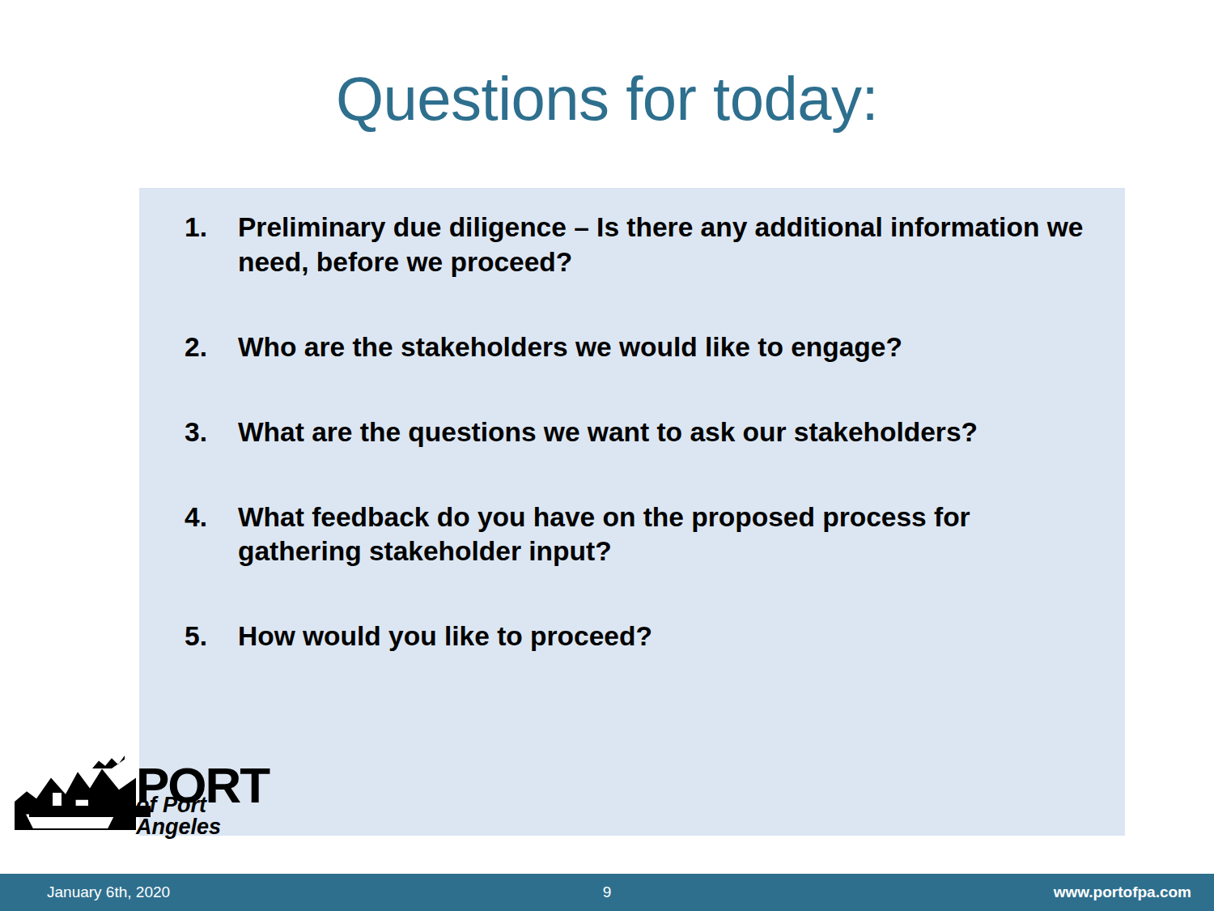Questions for today:
Preliminary due diligence – Is there any additional information we need, before we proceed?
Who are the stakeholders we would like to engage?
What are the questions we want to ask our stakeholders?
What feedback do you have on the proposed process for gathering stakeholder input?
How would you like to proceed?
PORT
of Port Angeles
January 6th, 2020 9 www.portofpa.com